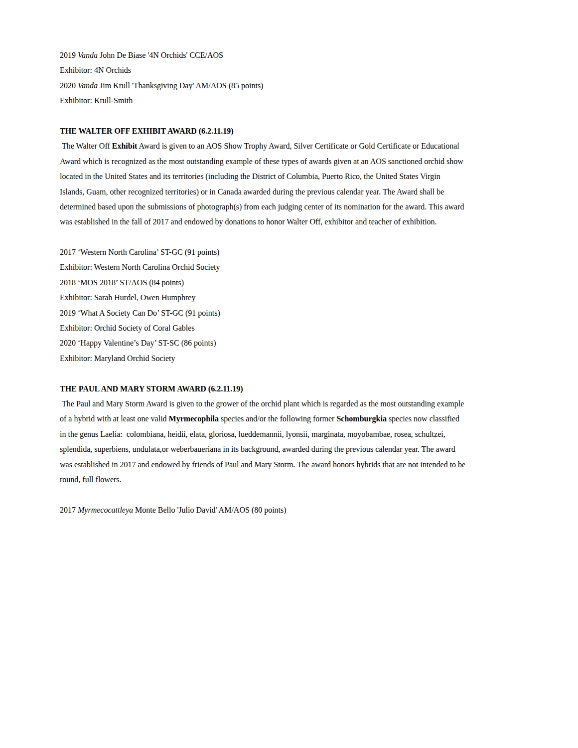2019 Vanda John De Biase '4N Orchids' CCE/AOS
Exhibitor: 4N Orchids
2020 Vanda Jim Krull 'Thanksgiving Day' AM/AOS (85 points)
Exhibitor: Krull-Smith
THE WALTER OFF EXHIBIT AWARD (6.2.11.19)
The Walter Off Exhibit Award is given to an AOS Show Trophy Award, Silver Certificate or Gold Certificate or Educational Award which is recognized as the most outstanding example of these types of awards given at an AOS sanctioned orchid show located in the United States and its territories (including the District of Columbia, Puerto Rico, the United States Virgin Islands, Guam, other recognized territories) or in Canada awarded during the previous calendar year. The Award shall be determined based upon the submissions of photograph(s) from each judging center of its nomination for the award. This award was established in the fall of 2017 and endowed by donations to honor Walter Off, exhibitor and teacher of exhibition.
2017 ‘Western North Carolina’ ST-GC (91 points)
Exhibitor: Western North Carolina Orchid Society
2018 ‘MOS 2018’ ST/AOS (84 points)
Exhibitor: Sarah Hurdel, Owen Humphrey
2019 ‘What A Society Can Do’ ST-GC (91 points)
Exhibitor: Orchid Society of Coral Gables
2020 ‘Happy Valentine’s Day’ ST-SC (86 points)
Exhibitor: Maryland Orchid Society
THE PAUL AND MARY STORM AWARD (6.2.11.19)
The Paul and Mary Storm Award is given to the grower of the orchid plant which is regarded as the most outstanding example of a hybrid with at least one valid Myrmecophila species and/or the following former Schomburgkia species now classified in the genus Laelia: colombiana, heidii, elata, gloriosa, lueddemannii, lyonsii, marginata, moyobambae, rosea, schultzei, splendida, superbiens, undulata,or weberbaueriana in its background, awarded during the previous calendar year. The award was established in 2017 and endowed by friends of Paul and Mary Storm. The award honors hybrids that are not intended to be round, full flowers.
2017 Myrmecocattleya Monte Bello 'Julio David' AM/AOS (80 points)